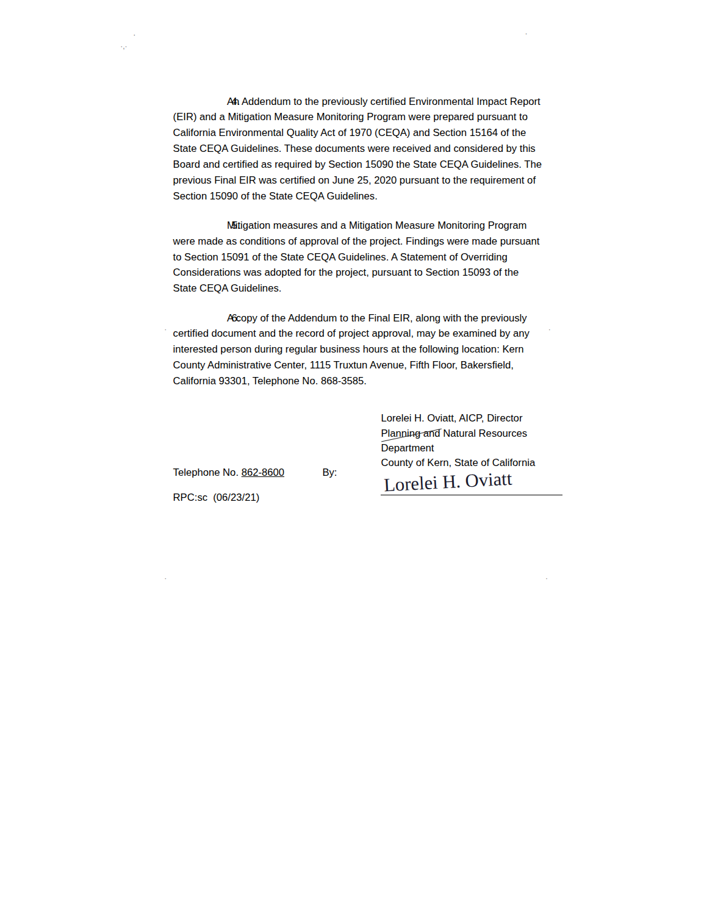· ·,· ·
4. An Addendum to the previously certified Environmental Impact Report (EIR) and a Mitigation Measure Monitoring Program were prepared pursuant to California Environmental Quality Act of 1970 (CEQA) and Section 15164 of the State CEQA Guidelines. These documents were received and considered by this Board and certified as required by Section 15090 the State CEQA Guidelines. The previous Final EIR was certified on June 25, 2020 pursuant to the requirement of Section 15090 of the State CEQA Guidelines.
5. Mitigation measures and a Mitigation Measure Monitoring Program were made as conditions of approval of the project. Findings were made pursuant to Section 15091 of the State CEQA Guidelines. A Statement of Overriding Considerations was adopted for the project, pursuant to Section 15093 of the State CEQA Guidelines.
6. A copy of the Addendum to the Final EIR, along with the previously certified document and the record of project approval, may be examined by any interested person during regular business hours at the following location: Kern County Administrative Center, 1115 Truxtun Avenue, Fifth Floor, Bakersfield, California 93301, Telephone No. 868-3585.
Lorelei H. Oviatt, AICP, Director
Planning and Natural Resources Department
County of Kern, State of California
Lorelei H. Oviatt
Telephone No. 862-8600 By:
RPC:sc (06/23/21)
· · · ·